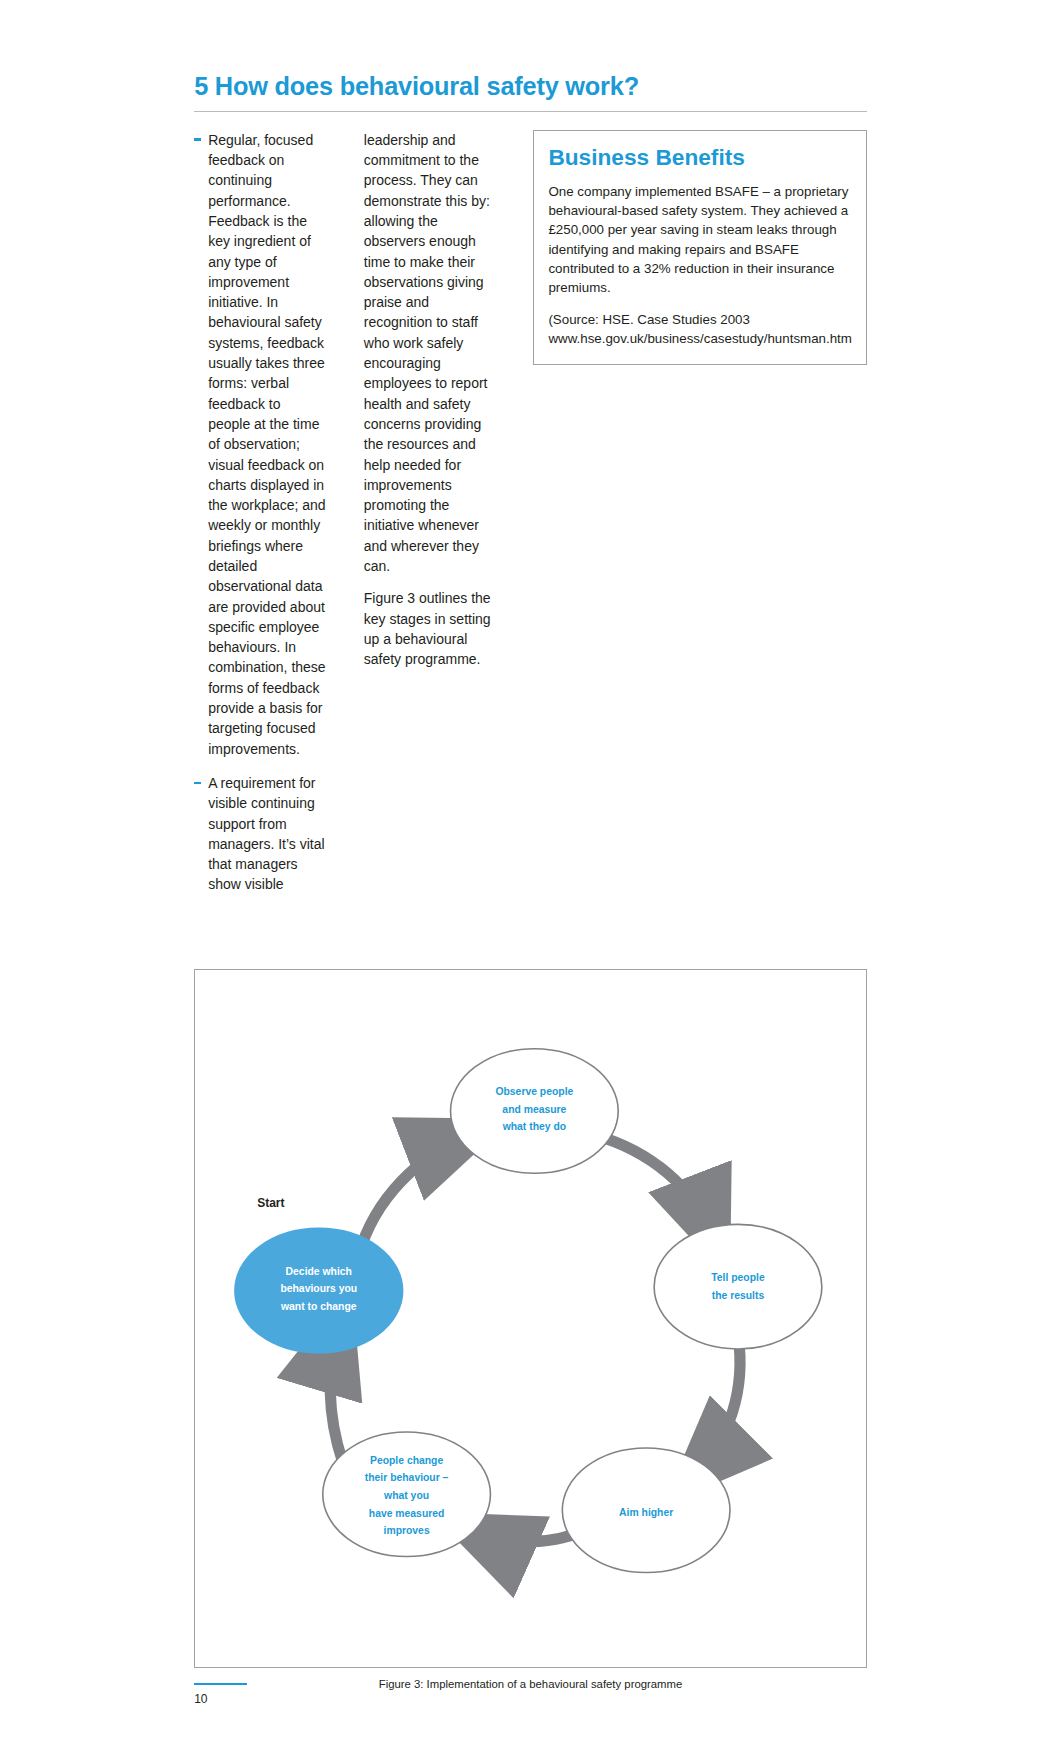5 How does behavioural safety work?
Regular, focused feedback on continuing performance. Feedback is the key ingredient of any type of improvement initiative. In behavioural safety systems, feedback usually takes three forms: verbal feedback to people at the time of observation; visual feedback on charts displayed in the workplace; and weekly or monthly briefings where detailed observational data are provided about specific employee behaviours. In combination, these forms of feedback provide a basis for targeting focused improvements.
A requirement for visible continuing support from managers. It’s vital that managers show visible
leadership and commitment to the process. They can demonstrate this by: allowing the observers enough time to make their observations giving praise and recognition to staff who work safely encouraging employees to report health and safety concerns providing the resources and help needed for improvements promoting the initiative whenever and wherever they can.
Figure 3 outlines the key stages in setting up a behavioural safety programme.
Business Benefits
One company implemented BSAFE – a proprietary behavioural-based safety system. They achieved a £250,000 per year saving in steam leaks through identifying and making repairs and BSAFE contributed to a 32% reduction in their insurance premiums.
(Source: HSE. Case Studies 2003 www.hse.gov.uk/business/casestudy/huntsman.htm
Observe people and measure what they do Tell people the results Aim higher People change their behaviour – what you have measured improves Decide which behaviours you want to change Start
Figure 3: Implementation of a behavioural safety programme
10